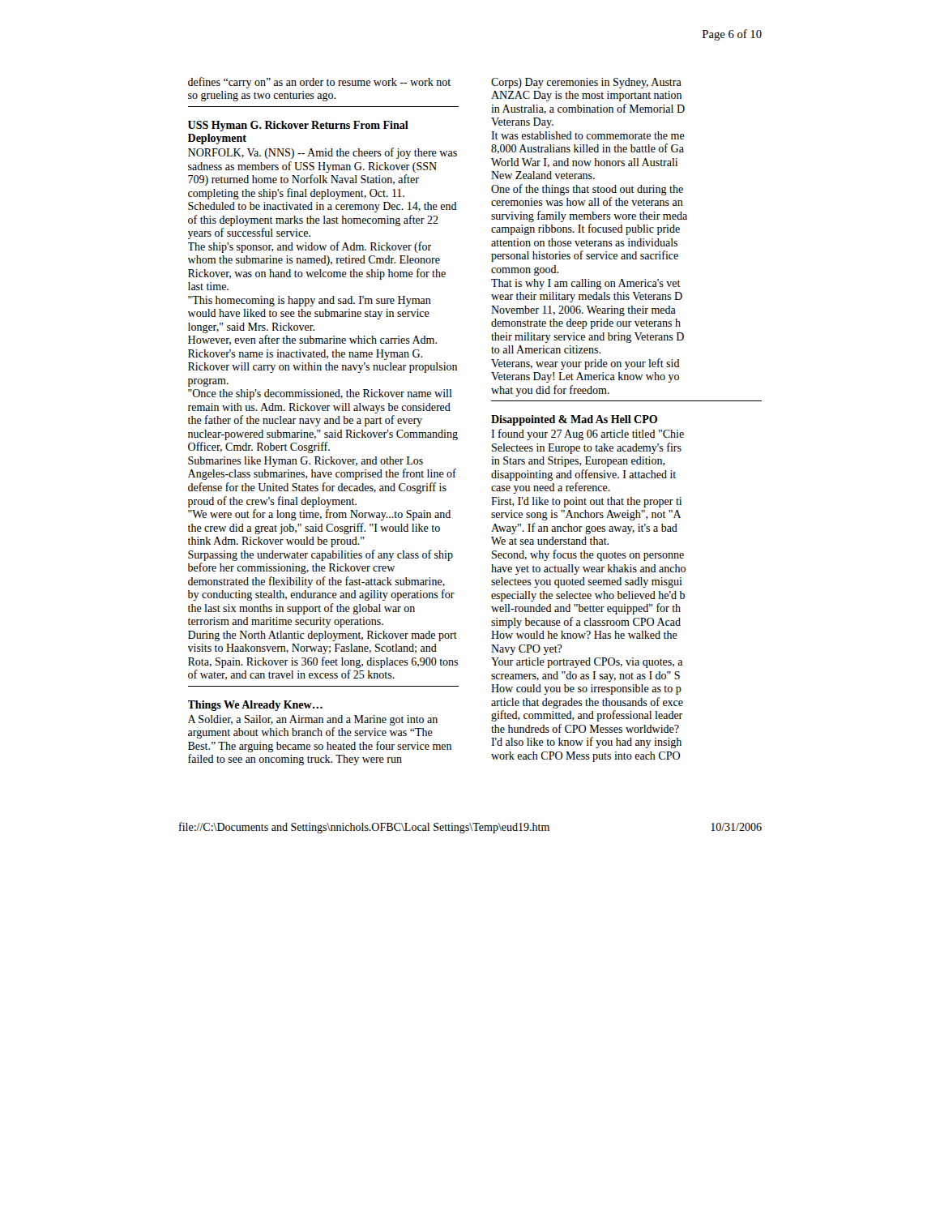Page 6 of 10
defines “carry on” as an order to resume work -- work not so grueling as two centuries ago.
USS Hyman G. Rickover Returns From Final Deployment
NORFOLK, Va. (NNS) -- Amid the cheers of joy there was sadness as members of USS Hyman G. Rickover (SSN 709) returned home to Norfolk Naval Station, after completing the ship's final deployment, Oct. 11.
Scheduled to be inactivated in a ceremony Dec. 14, the end of this deployment marks the last homecoming after 22 years of successful service.
The ship's sponsor, and widow of Adm. Rickover (for whom the submarine is named), retired Cmdr. Eleonore Rickover, was on hand to welcome the ship home for the last time.
"This homecoming is happy and sad. I'm sure Hyman would have liked to see the submarine stay in service longer," said Mrs. Rickover.
However, even after the submarine which carries Adm. Rickover's name is inactivated, the name Hyman G. Rickover will carry on within the navy's nuclear propulsion program.
"Once the ship's decommissioned, the Rickover name will remain with us. Adm. Rickover will always be considered the father of the nuclear navy and be a part of every nuclear-powered submarine," said Rickover's Commanding Officer, Cmdr. Robert Cosgriff.
Submarines like Hyman G. Rickover, and other Los Angeles-class submarines, have comprised the front line of defense for the United States for decades, and Cosgriff is proud of the crew's final deployment.
"We were out for a long time, from Norway...to Spain and the crew did a great job," said Cosgriff. "I would like to think Adm. Rickover would be proud."
Surpassing the underwater capabilities of any class of ship before her commissioning, the Rickover crew demonstrated the flexibility of the fast-attack submarine, by conducting stealth, endurance and agility operations for the last six months in support of the global war on terrorism and maritime security operations.
During the North Atlantic deployment, Rickover made port visits to Haakonsvern, Norway; Faslane, Scotland; and Rota, Spain. Rickover is 360 feet long, displaces 6,900 tons of water, and can travel in excess of 25 knots.
Things We Already Knew…
A Soldier, a Sailor, an Airman and a Marine got into an argument about which branch of the service was “The Best.” The arguing became so heated the four service men failed to see an oncoming truck. They were run
Corps) Day ceremonies in Sydney, Austra
ANZAC Day is the most important nation
in Australia, a combination of Memorial D
Veterans Day.
It was established to commemorate the me
8,000 Australians killed in the battle of Ga
World War I, and now honors all Australi
New Zealand veterans.
One of the things that stood out during the
ceremonies was how all of the veterans an
surviving family members wore their meda
campaign ribbons. It focused public pride
attention on those veterans as individuals
personal histories of service and sacrifice
common good.
That is why I am calling on America's vet
wear their military medals this Veterans D
November 11, 2006. Wearing their meda
demonstrate the deep pride our veterans h
their military service and bring Veterans D
to all American citizens.
Veterans, wear your pride on your left sid
Veterans Day! Let America know who yo
what you did for freedom.
Disappointed & Mad As Hell CPO
I found your 27 Aug 06 article titled "Chie
Selectees in Europe to take academy's firs
in Stars and Stripes, European edition,
disappointing and offensive. I attached it
case you need a reference.
First, I'd like to point out that the proper ti
service song is "Anchors Aweigh", not "A
Away". If an anchor goes away, it's a bad
We at sea understand that.
Second, why focus the quotes on personne
have yet to actually wear khakis and ancho
selectees you quoted seemed sadly misgui
especially the selectee who believed he'd b
well-rounded and "better equipped" for th
simply because of a classroom CPO Acad
How would he know? Has he walked the
Navy CPO yet?
Your article portrayed CPOs, via quotes, a
screamers, and "do as I say, not as I do" S
How could you be so irresponsible as to p
article that degrades the thousands of exce
gifted, committed, and professional leader
the hundreds of CPO Messes worldwide?
I'd also like to know if you had any insigh
work each CPO Mess puts into each CPO
file://C:\Documents and Settings\nnichols.OFBC\Local Settings\Temp\eud19.htm 10/31/2006